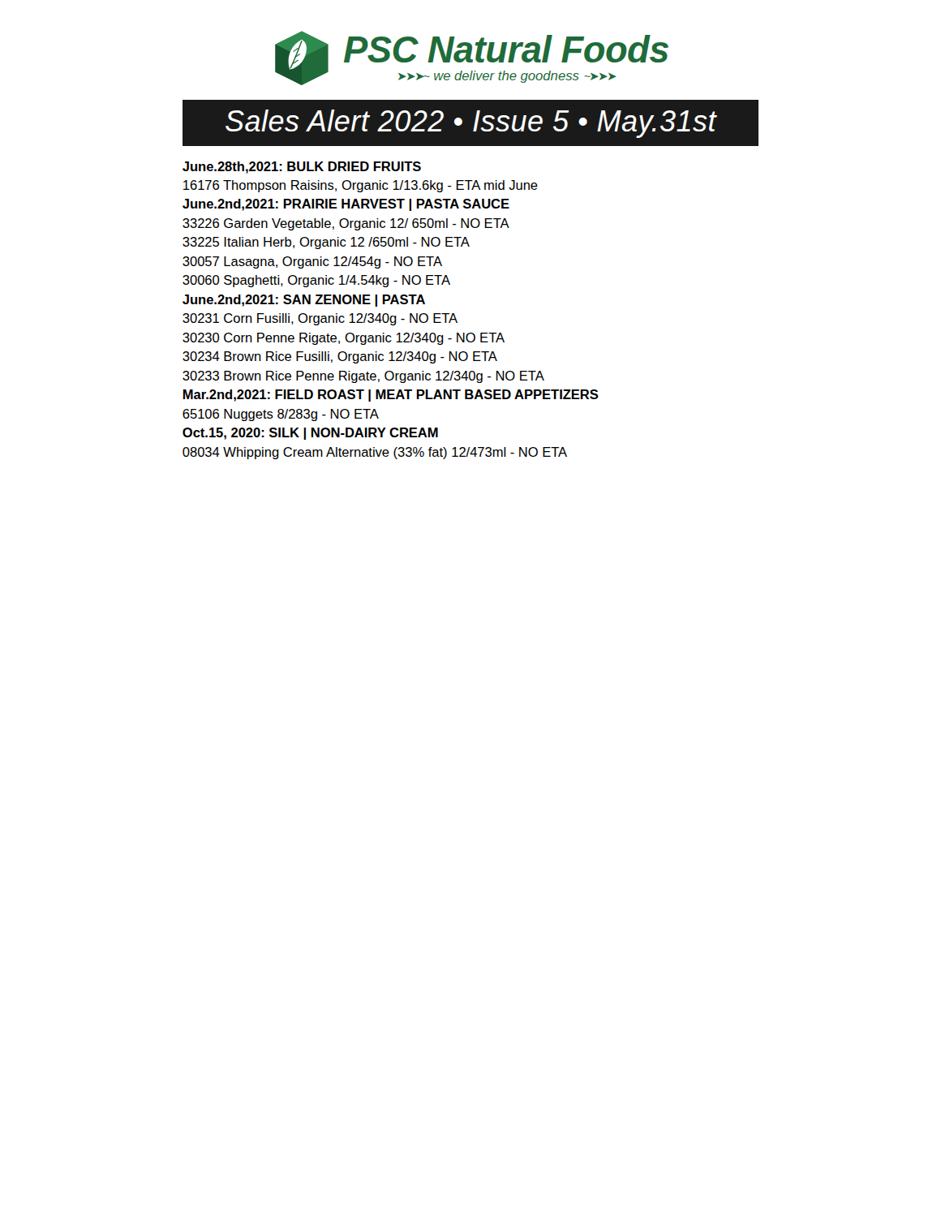PSC Natural Foods
➤➤➤~ we deliver the goodness ~➤➤➤
Sales Alert 2022 • Issue 5 • May.31st
June.28th,2021: BULK DRIED FRUITS
16176 Thompson Raisins, Organic 1/13.6kg - ETA mid June
June.2nd,2021: PRAIRIE HARVEST | PASTA SAUCE
33226 Garden Vegetable, Organic 12/ 650ml - NO ETA
33225 Italian Herb, Organic 12 /650ml - NO ETA
30057 Lasagna, Organic 12/454g - NO ETA
30060 Spaghetti, Organic 1/4.54kg - NO ETA
June.2nd,2021: SAN ZENONE | PASTA
30231 Corn Fusilli, Organic 12/340g - NO ETA
30230 Corn Penne Rigate, Organic 12/340g - NO ETA
30234 Brown Rice Fusilli, Organic 12/340g - NO ETA
30233 Brown Rice Penne Rigate, Organic 12/340g - NO ETA
Mar.2nd,2021: FIELD ROAST | MEAT PLANT BASED APPETIZERS
65106 Nuggets 8/283g - NO ETA
Oct.15, 2020: SILK | NON-DAIRY CREAM
08034 Whipping Cream Alternative (33% fat) 12/473ml - NO ETA